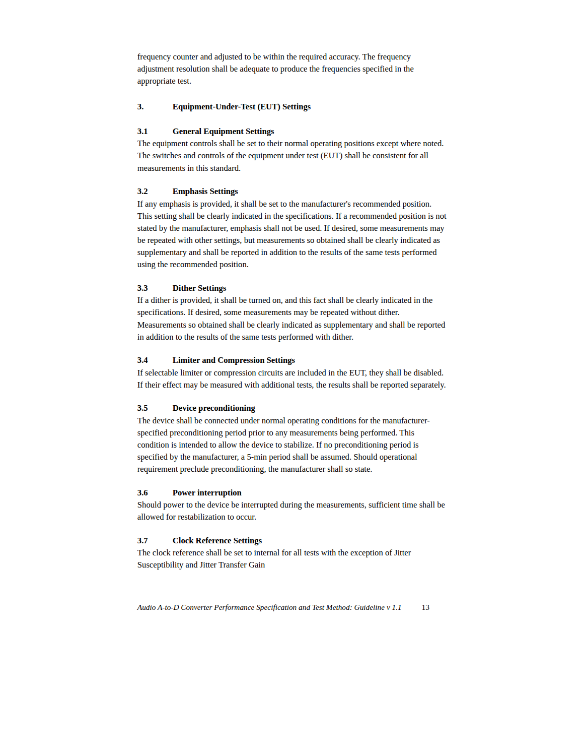frequency counter and adjusted to be within the required accuracy. The frequency adjustment resolution shall be adequate to produce the frequencies specified in the appropriate test.
3. Equipment-Under-Test (EUT) Settings
3.1 General Equipment Settings
The equipment controls shall be set to their normal operating positions except where noted. The switches and controls of the equipment under test (EUT) shall be consistent for all measurements in this standard.
3.2 Emphasis Settings
If any emphasis is provided, it shall be set to the manufacturer's recommended position. This setting shall be clearly indicated in the specifications. If a recommended position is not stated by the manufacturer, emphasis shall not be used. If desired, some measurements may be repeated with other settings, but measurements so obtained shall be clearly indicated as supplementary and shall be reported in addition to the results of the same tests performed using the recommended position.
3.3 Dither Settings
If a dither is provided, it shall be turned on, and this fact shall be clearly indicated in the specifications. If desired, some measurements may be repeated without dither. Measurements so obtained shall be clearly indicated as supplementary and shall be reported in addition to the results of the same tests performed with dither.
3.4 Limiter and Compression Settings
If selectable limiter or compression circuits are included in the EUT, they shall be disabled. If their effect may be measured with additional tests, the results shall be reported separately.
3.5 Device preconditioning
The device shall be connected under normal operating conditions for the manufacturer-specified preconditioning period prior to any measurements being performed. This condition is intended to allow the device to stabilize. If no preconditioning period is specified by the manufacturer, a 5-min period shall be assumed. Should operational requirement preclude preconditioning, the manufacturer shall so state.
3.6 Power interruption
Should power to the device be interrupted during the measurements, sufficient time shall be allowed for restabilization to occur.
3.7 Clock Reference Settings
The clock reference shall be set to internal for all tests with the exception of Jitter Susceptibility and Jitter Transfer Gain
Audio A-to-D Converter Performance Specification and Test Method: Guideline v 1.113